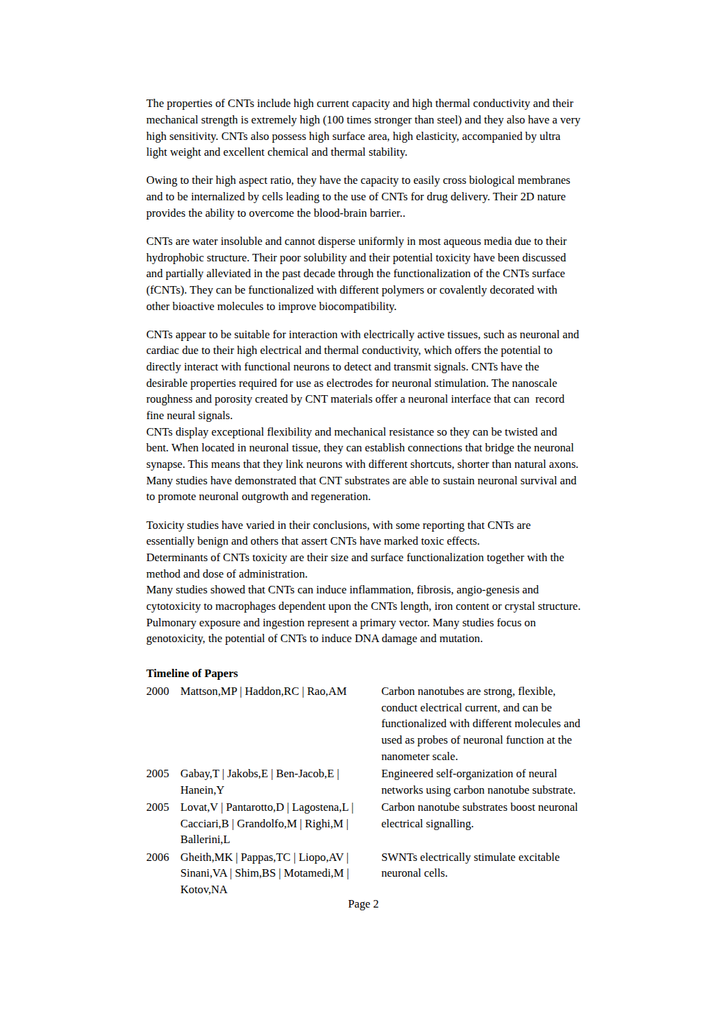The properties of CNTs include high current capacity and high thermal conductivity and their mechanical strength is extremely high (100 times stronger than steel) and they also have a very high sensitivity. CNTs also possess high surface area, high elasticity, accompanied by ultra light weight and excellent chemical and thermal stability.
Owing to their high aspect ratio, they have the capacity to easily cross biological membranes and to be internalized by cells leading to the use of CNTs for drug delivery. Their 2D nature provides the ability to overcome the blood-brain barrier..
CNTs are water insoluble and cannot disperse uniformly in most aqueous media due to their hydrophobic structure. Their poor solubility and their potential toxicity have been discussed and partially alleviated in the past decade through the functionalization of the CNTs surface (fCNTs). They can be functionalized with different polymers or covalently decorated with other bioactive molecules to improve biocompatibility.
CNTs appear to be suitable for interaction with electrically active tissues, such as neuronal and cardiac due to their high electrical and thermal conductivity, which offers the potential to directly interact with functional neurons to detect and transmit signals. CNTs have the desirable properties required for use as electrodes for neuronal stimulation. The nanoscale roughness and porosity created by CNT materials offer a neuronal interface that can record fine neural signals.
CNTs display exceptional flexibility and mechanical resistance so they can be twisted and bent. When located in neuronal tissue, they can establish connections that bridge the neuronal synapse. This means that they link neurons with different shortcuts, shorter than natural axons.
Many studies have demonstrated that CNT substrates are able to sustain neuronal survival and to promote neuronal outgrowth and regeneration.
Toxicity studies have varied in their conclusions, with some reporting that CNTs are essentially benign and others that assert CNTs have marked toxic effects.
Determinants of CNTs toxicity are their size and surface functionalization together with the method and dose of administration.
Many studies showed that CNTs can induce inflammation, fibrosis, angio-genesis and cytotoxicity to macrophages dependent upon the CNTs length, iron content or crystal structure.
Pulmonary exposure and ingestion represent a primary vector. Many studies focus on genotoxicity, the potential of CNTs to induce DNA damage and mutation.
Timeline of Papers
| 2000 | Mattson,MP / Haddon,RC / Rao,AM | Carbon nanotubes are strong, flexible, conduct electrical current, and can be functionalized with different molecules and used as probes of neuronal function at the nanometer scale. |
| 2005 | Gabay,T / Jakobs,E / Ben-Jacob,E / Hanein,Y | Engineered self-organization of neural networks using carbon nanotube substrate. |
| 2005 | Lovat,V / Pantarotto,D / Lagostena,L / Cacciari,B / Grandolfo,M / Righi,M / Ballerini,L | Carbon nanotube substrates boost neuronal electrical signalling. |
| 2006 | Gheith,MK / Pappas,TC / Liopo,AV / Sinani,VA / Shim,BS / Motamedi,M / Kotov,NA | SWNTs electrically stimulate excitable neuronal cells. |
Page 2